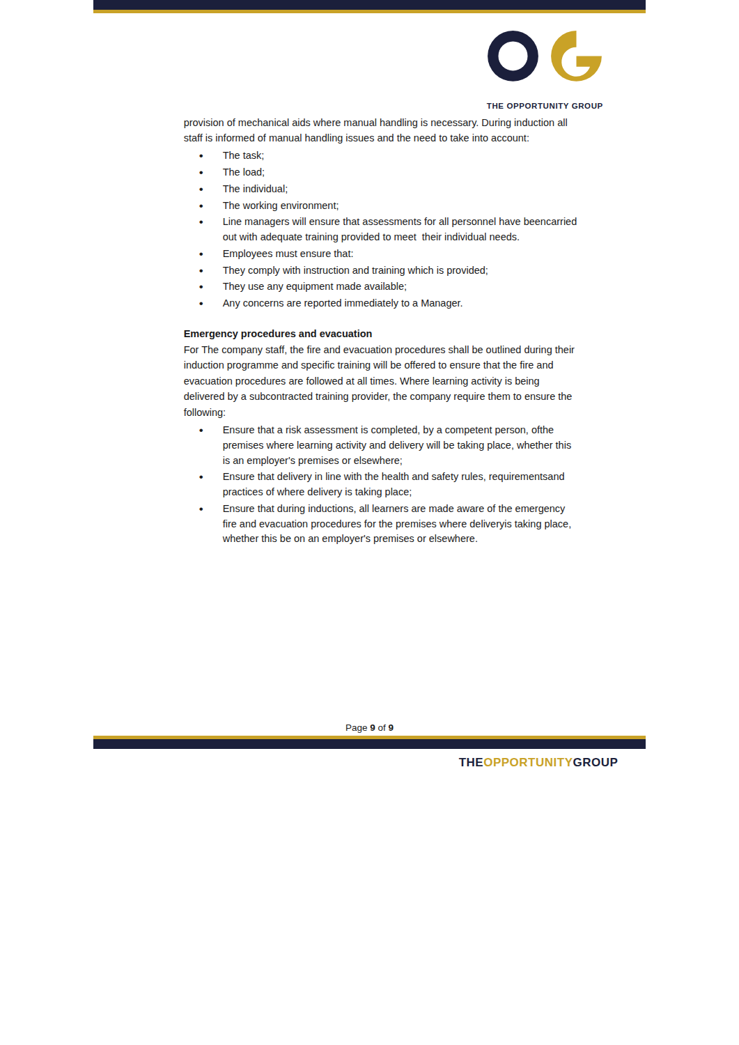THE OPPORTUNITY GROUP
provision of mechanical aids where manual handling is necessary. During induction all staff is informed of manual handling issues and the need to take into account:
The task;
The load;
The individual;
The working environment;
Line managers will ensure that assessments for all personnel have beencarried out with adequate training provided to meet their individual needs.
Employees must ensure that:
They comply with instruction and training which is provided;
They use any equipment made available;
Any concerns are reported immediately to a Manager.
Emergency procedures and evacuation
For The company staff, the fire and evacuation procedures shall be outlined during their induction programme and specific training will be offered to ensure that the fire and evacuation procedures are followed at all times. Where learning activity is being delivered by a subcontracted training provider, the company require them to ensure the following:
Ensure that a risk assessment is completed, by a competent person, ofthe premises where learning activity and delivery will be taking place, whether this is an employer's premises or elsewhere;
Ensure that delivery in line with the health and safety rules, requirementsand practices of where delivery is taking place;
Ensure that during inductions, all learners are made aware of the emergency fire and evacuation procedures for the premises where deliveryis taking place, whether this be on an employer's premises or elsewhere.
Page 9 of 9
THE OPPORTUNITY GROUP